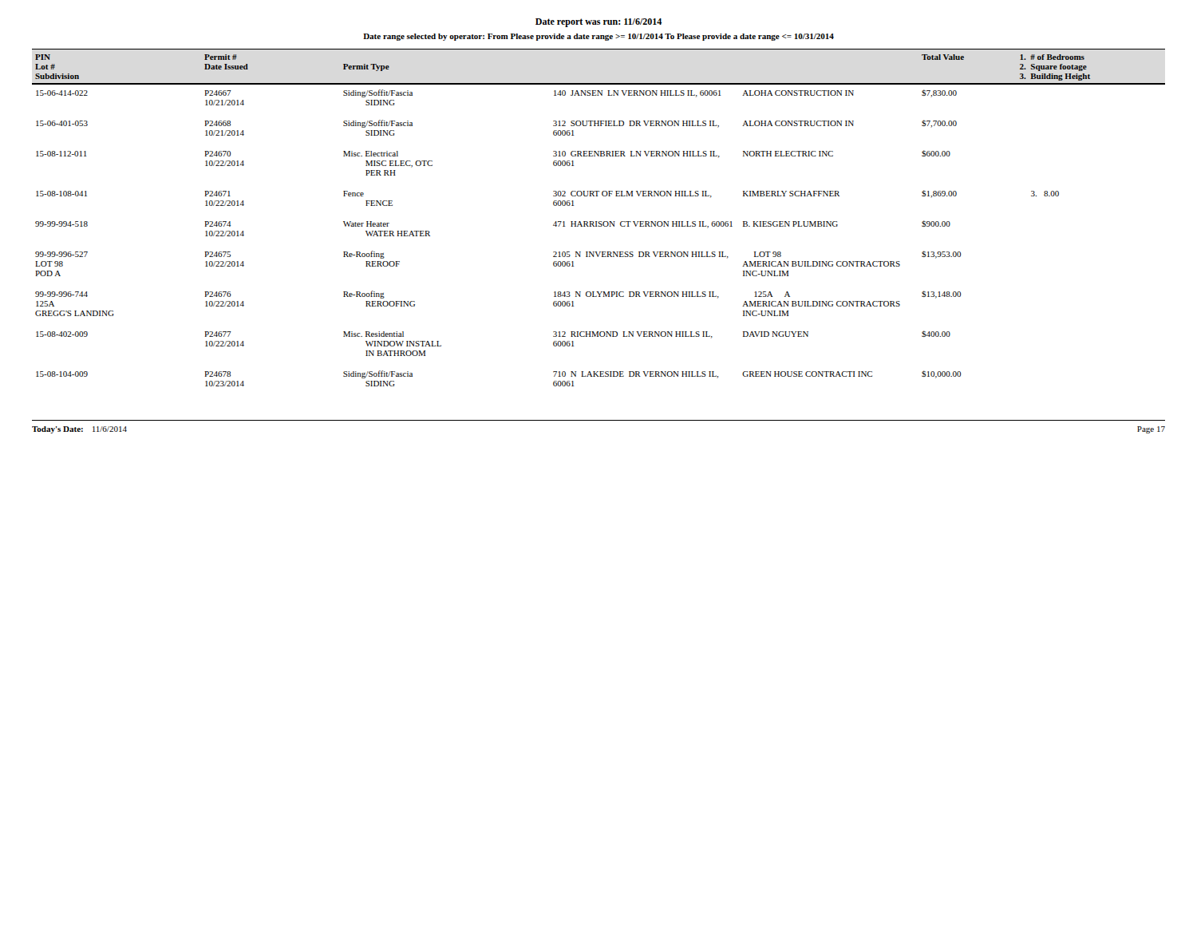Date report was run: 11/6/2014
Date range selected by operator: From Please provide a date range >= 10/1/2014 To Please provide a date range <= 10/31/2014
| PIN Lot # Subdivision | Permit # Date Issued | Permit Type | | | Total Value | 1. # of Bedrooms 2. Square footage 3. Building Height |
| --- | --- | --- | --- | --- | --- | --- |
| 15-06-414-022 | P24667 10/21/2014 | Siding/Soffit/Fascia SIDING | 140 JANSEN LN VERNON HILLS IL, 60061 | ALOHA CONSTRUCTION IN | $7,830.00 | |
| 15-06-401-053 | P24668 10/21/2014 | Siding/Soffit/Fascia SIDING | 312 SOUTHFIELD DR VERNON HILLS IL, 60061 | ALOHA CONSTRUCTION IN | $7,700.00 | |
| 15-08-112-011 | P24670 10/22/2014 | Misc. Electrical MISC ELEC, OTC PER RH | 310 GREENBRIER LN VERNON HILLS IL, 60061 | NORTH ELECTRIC INC | $600.00 | |
| 15-08-108-041 | P24671 10/22/2014 | Fence FENCE | 302 COURT OF ELM VERNON HILLS IL, 60061 | KIMBERLY SCHAFFNER | $1,869.00 | 3. 8.00 |
| 99-99-994-518 | P24674 10/22/2014 | Water Heater WATER HEATER | 471 HARRISON CT VERNON HILLS IL, 60061 | B. KIESGEN PLUMBING | $900.00 | |
| 99-99-996-527 LOT 98 POD A | P24675 10/22/2014 | Re-Roofing REROOF | 2105 N INVERNESS DR VERNON HILLS IL, 60061 | LOT 98 AMERICAN BUILDING CONTRACTORS INC-UNLIM | $13,953.00 | |
| 99-99-996-744 125A GREGG'S LANDING | P24676 10/22/2014 | Re-Roofing REROOFING | 1843 N OLYMPIC DR VERNON HILLS IL, 60061 | 125A A AMERICAN BUILDING CONTRACTORS INC-UNLIM | $13,148.00 | |
| 15-08-402-009 | P24677 10/22/2014 | Misc. Residential WINDOW INSTALL IN BATHROOM | 312 RICHMOND LN VERNON HILLS IL, 60061 | DAVID NGUYEN | $400.00 | |
| 15-08-104-009 | P24678 10/23/2014 | Siding/Soffit/Fascia SIDING | 710 N LAKESIDE DR VERNON HILLS IL, 60061 | GREEN HOUSE CONTRACTI INC | $10,000.00 | |
Today's Date:11/6/2014
Page 17